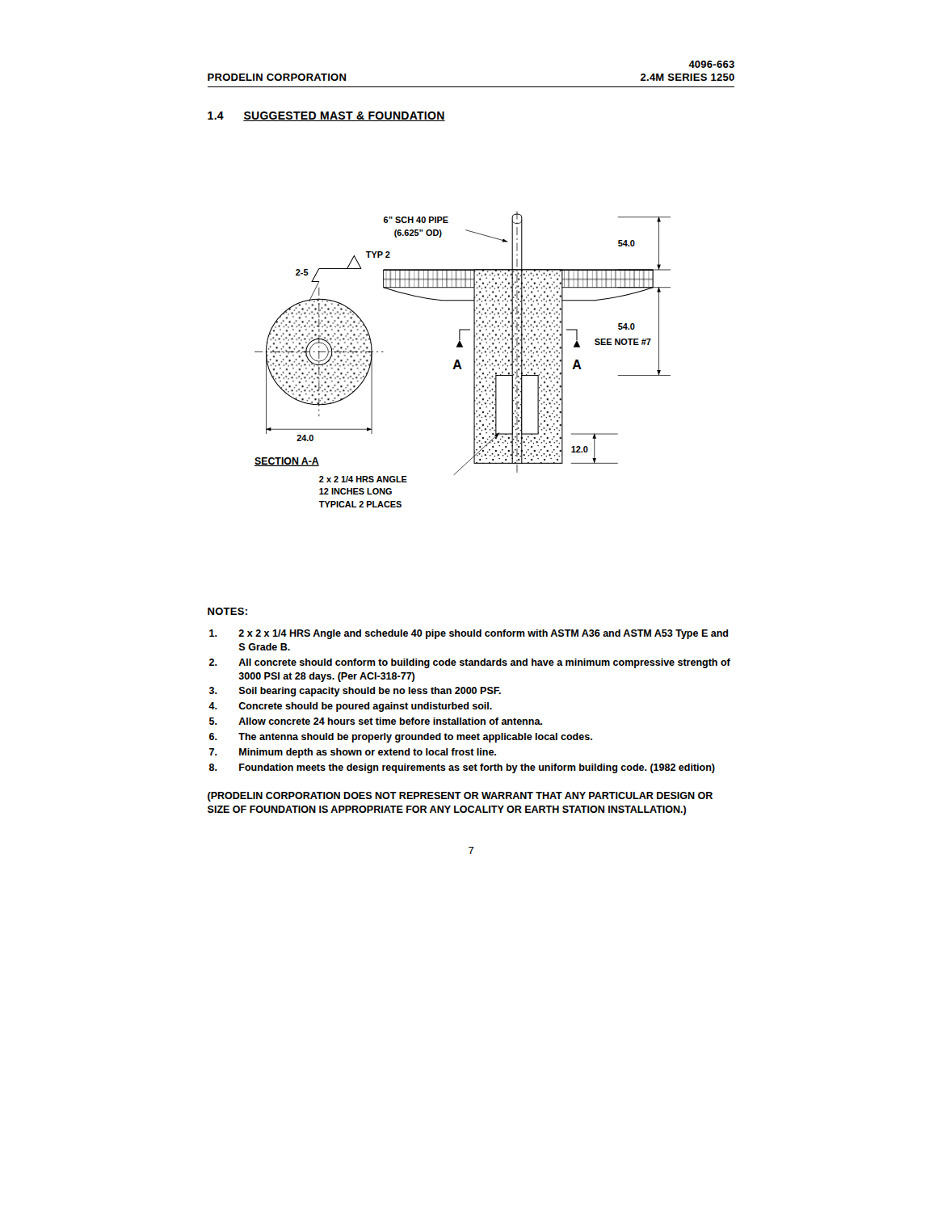PRODELIN CORPORATION
4096-663
2.4M SERIES 1250
1.4 SUGGESTED MAST & FOUNDATION
A A 54.0 54.0 SEE NOTE #7 12.0 6” SCH 40 PIPE (6.625” OD) TYP 2 2-5 24.0 SECTION A-A 2 x 2 1/4 HRS ANGLE 12 INCHES LONG TYPICAL 2 PLACES
NOTES:
1. 2 x 2 x 1/4 HRS Angle and schedule 40 pipe should conform with ASTM A36 and ASTM A53 Type E and S Grade B.
2. All concrete should conform to building code standards and have a minimum compressive strength of 3000 PSI at 28 days. (Per ACI-318-77)
3. Soil bearing capacity should be no less than 2000 PSF.
4. Concrete should be poured against undisturbed soil.
5. Allow concrete 24 hours set time before installation of antenna.
6. The antenna should be properly grounded to meet applicable local codes.
7. Minimum depth as shown or extend to local frost line.
8. Foundation meets the design requirements as set forth by the uniform building code. (1982 edition)
(PRODELIN CORPORATION DOES NOT REPRESENT OR WARRANT THAT ANY PARTICULAR DESIGN OR SIZE OF FOUNDATION IS APPROPRIATE FOR ANY LOCALITY OR EARTH STATION INSTALLATION.)
7